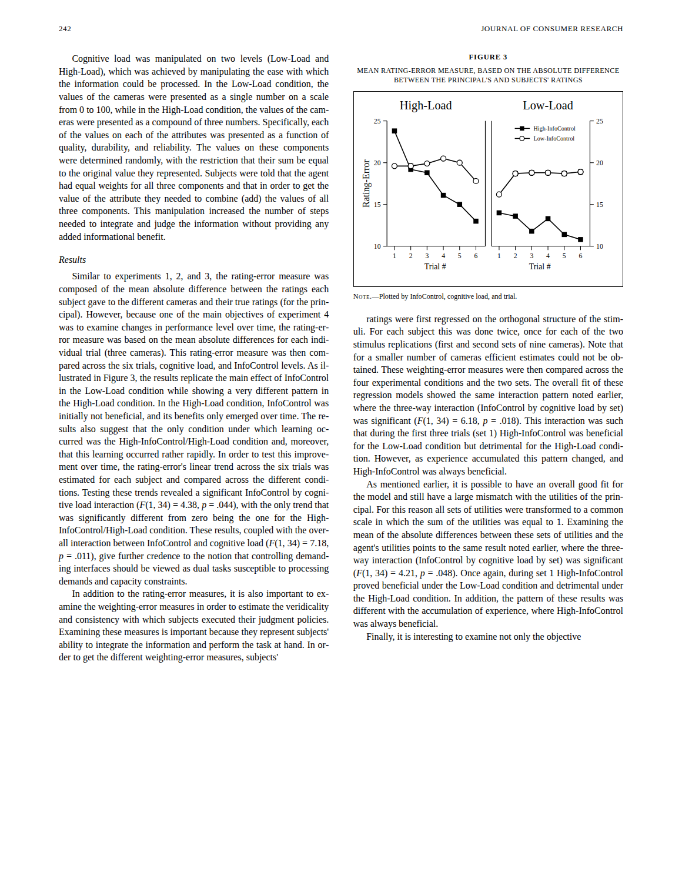242 Journal of Consumer Research
Cognitive load was manipulated on two levels (Low-Load and High-Load), which was achieved by manipulating the ease with which the information could be processed. In the Low-Load condition, the values of the cameras were presented as a single number on a scale from 0 to 100, while in the High-Load condition, the values of the cameras were presented as a compound of three numbers. Specifically, each of the values on each of the attributes was presented as a function of quality, durability, and reliability. The values on these components were determined randomly, with the restriction that their sum be equal to the original value they represented. Subjects were told that the agent had equal weights for all three components and that in order to get the value of the attribute they needed to combine (add) the values of all three components. This manipulation increased the number of steps needed to integrate and judge the information without providing any added informational benefit.
Results
Similar to experiments 1, 2, and 3, the rating-error measure was composed of the mean absolute difference between the ratings each subject gave to the different cameras and their true ratings (for the principal). However, because one of the main objectives of experiment 4 was to examine changes in performance level over time, the rating-error measure was based on the mean absolute differences for each individual trial (three cameras). This rating-error measure was then compared across the six trials, cognitive load, and InfoControl levels. As illustrated in Figure 3, the results replicate the main effect of InfoControl in the Low-Load condition while showing a very different pattern in the High-Load condition. In the High-Load condition, InfoControl was initially not beneficial, and its benefits only emerged over time. The results also suggest that the only condition under which learning occurred was the High-InfoControl/High-Load condition and, moreover, that this learning occurred rather rapidly. In order to test this improvement over time, the rating-error's linear trend across the six trials was estimated for each subject and compared across the different conditions. Testing these trends revealed a significant InfoControl by cognitive load interaction (F(1, 34) = 4.38, p = .044), with the only trend that was significantly different from zero being the one for the High-InfoControl/High-Load condition. These results, coupled with the overall interaction between InfoControl and cognitive load (F(1, 34) = 7.18, p = .011), give further credence to the notion that controlling demanding interfaces should be viewed as dual tasks susceptible to processing demands and capacity constraints.
In addition to the rating-error measures, it is also important to examine the weighting-error measures in order to estimate the veridicality and consistency with which subjects executed their judgment policies. Examining these measures is important because they represent subjects' ability to integrate the information and perform the task at hand. In order to get the different weighting-error measures, subjects'
Figure 3
Mean rating-error measure, based on the absolute difference between the principal's and subjects' ratings
High-Load Low-Load 25 20 15 10 25 20 15 10 Rating-Error 1 2 3 4 5 6 Trial # 1 2 3 4 5 6 Trial # High-InfoControl Low-InfoControl
Note.—Plotted by InfoControl, cognitive load, and trial.
ratings were first regressed on the orthogonal structure of the stimuli. For each subject this was done twice, once for each of the two stimulus replications (first and second sets of nine cameras). Note that for a smaller number of cameras efficient estimates could not be obtained. These weighting-error measures were then compared across the four experimental conditions and the two sets. The overall fit of these regression models showed the same interaction pattern noted earlier, where the three-way interaction (InfoControl by cognitive load by set) was significant (F(1, 34) = 6.18, p = .018). This interaction was such that during the first three trials (set 1) High-InfoControl was beneficial for the Low-Load condition but detrimental for the High-Load condition. However, as experience accumulated this pattern changed, and High-InfoControl was always beneficial.
As mentioned earlier, it is possible to have an overall good fit for the model and still have a large mismatch with the utilities of the principal. For this reason all sets of utilities were transformed to a common scale in which the sum of the utilities was equal to 1. Examining the mean of the absolute differences between these sets of utilities and the agent's utilities points to the same result noted earlier, where the three-way interaction (InfoControl by cognitive load by set) was significant (F(1, 34) = 4.21, p = .048). Once again, during set 1 High-InfoControl proved beneficial under the Low-Load condition and detrimental under the High-Load condition. In addition, the pattern of these results was different with the accumulation of experience, where High-InfoControl was always beneficial.
Finally, it is interesting to examine not only the objective